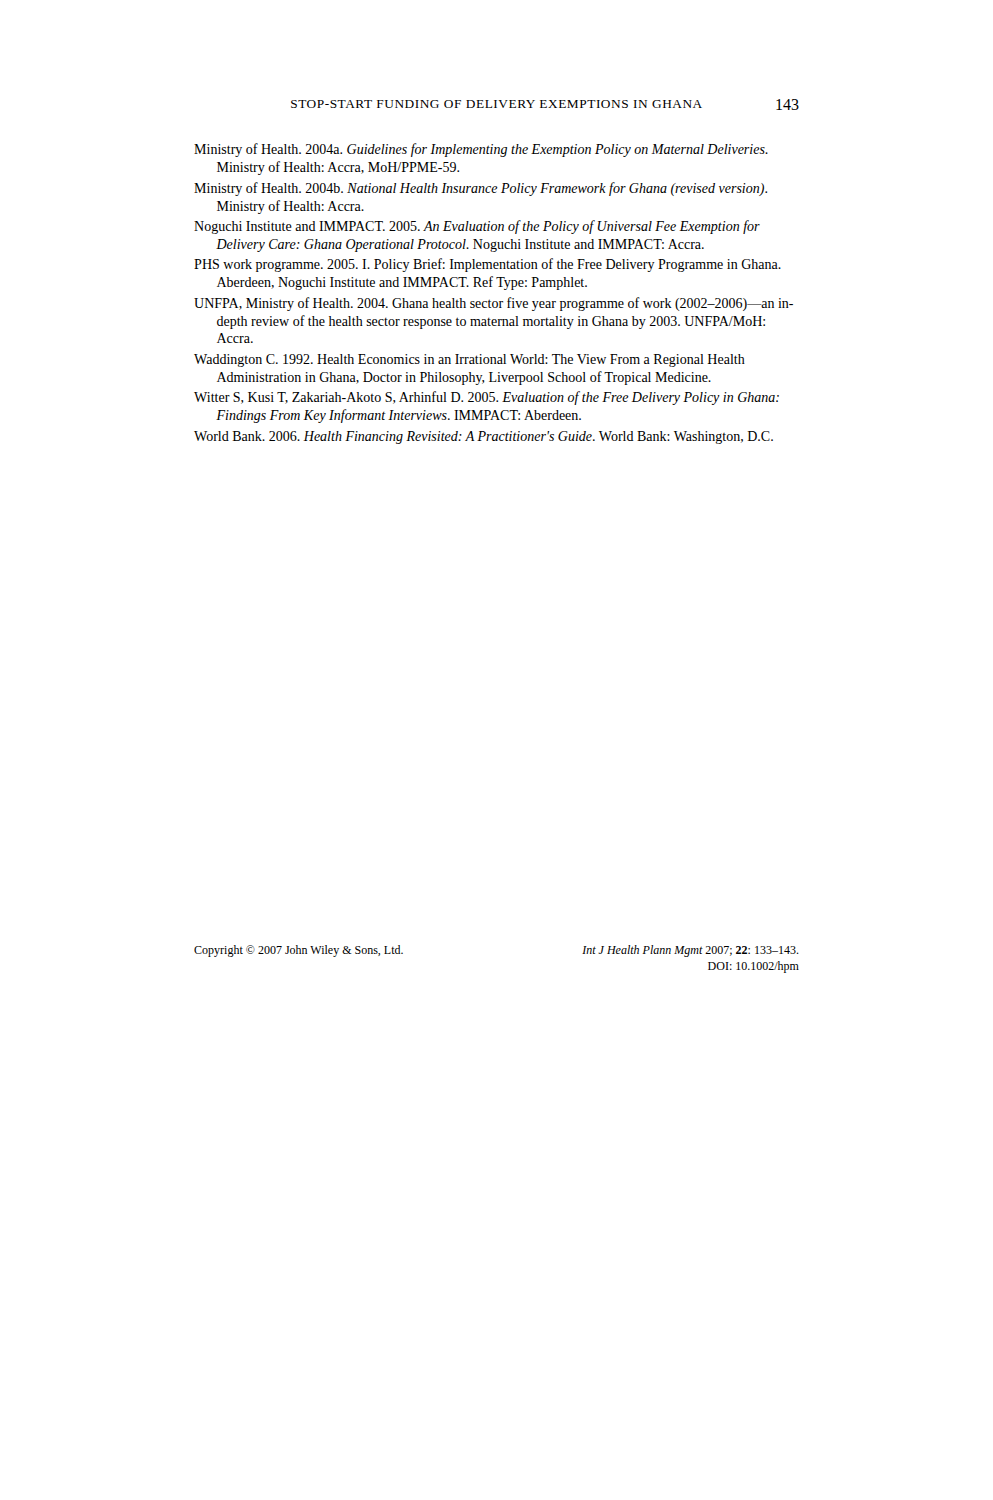STOP-START FUNDING OF DELIVERY EXEMPTIONS IN GHANA 143
Ministry of Health. 2004a. Guidelines for Implementing the Exemption Policy on Maternal Deliveries. Ministry of Health: Accra, MoH/PPME-59.
Ministry of Health. 2004b. National Health Insurance Policy Framework for Ghana (revised version). Ministry of Health: Accra.
Noguchi Institute and IMMPACT. 2005. An Evaluation of the Policy of Universal Fee Exemption for Delivery Care: Ghana Operational Protocol. Noguchi Institute and IMMPACT: Accra.
PHS work programme. 2005. I. Policy Brief: Implementation of the Free Delivery Programme in Ghana. Aberdeen, Noguchi Institute and IMMPACT. Ref Type: Pamphlet.
UNFPA, Ministry of Health. 2004. Ghana health sector five year programme of work (2002–2006)—an in-depth review of the health sector response to maternal mortality in Ghana by 2003. UNFPA/MoH: Accra.
Waddington C. 1992. Health Economics in an Irrational World: The View From a Regional Health Administration in Ghana, Doctor in Philosophy, Liverpool School of Tropical Medicine.
Witter S, Kusi T, Zakariah-Akoto S, Arhinful D. 2005. Evaluation of the Free Delivery Policy in Ghana: Findings From Key Informant Interviews. IMMPACT: Aberdeen.
World Bank. 2006. Health Financing Revisited: A Practitioner's Guide. World Bank: Washington, D.C.
Copyright © 2007 John Wiley & Sons, Ltd.
Int J Health Plann Mgmt 2007; 22: 133–143. DOI: 10.1002/hpm